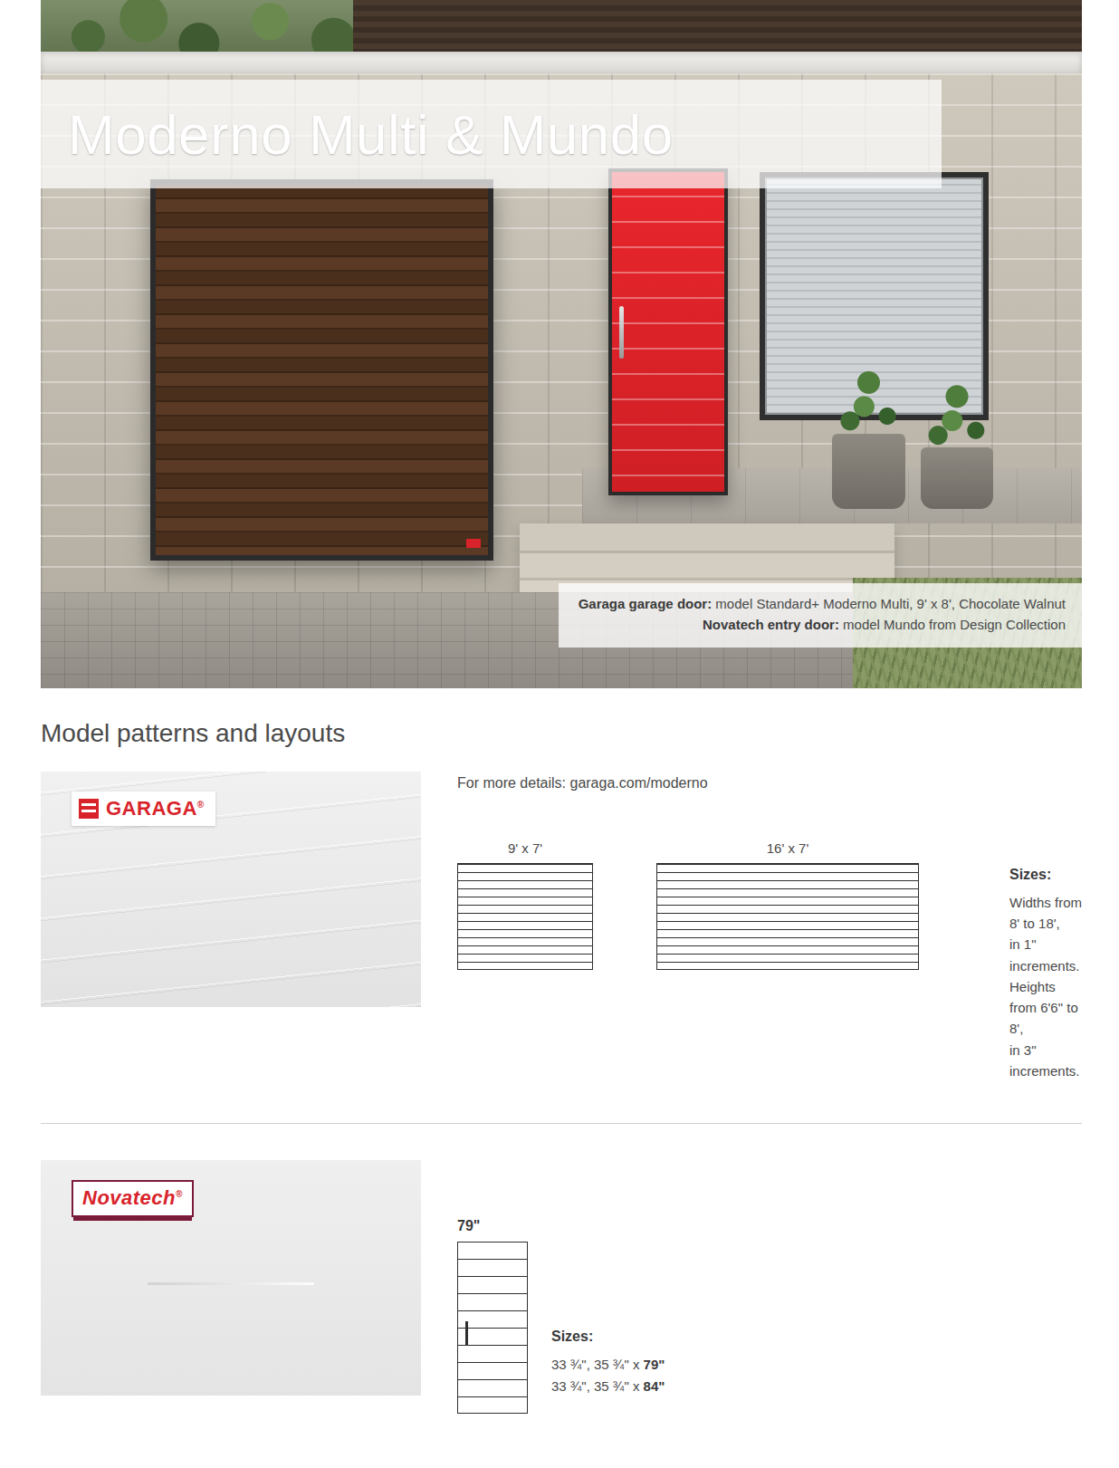Moderno Multi & Mundo
Garaga garage door: model Standard+ Moderno Multi, 9' x 8', Chocolate Walnut
Novatech entry door: model Mundo from Design Collection
Model patterns and layouts
GARAGA®
For more details: garaga.com/moderno
9' x 7'
16' x 7'
Sizes:
Widths from 8' to 18',
in 1" increments.
Heights from 6'6" to 8',
in 3" increments.
Novatech®
79"
Sizes:
33 ¾", 35 ¾" x 79"
33 ¾", 35 ¾" x 84"